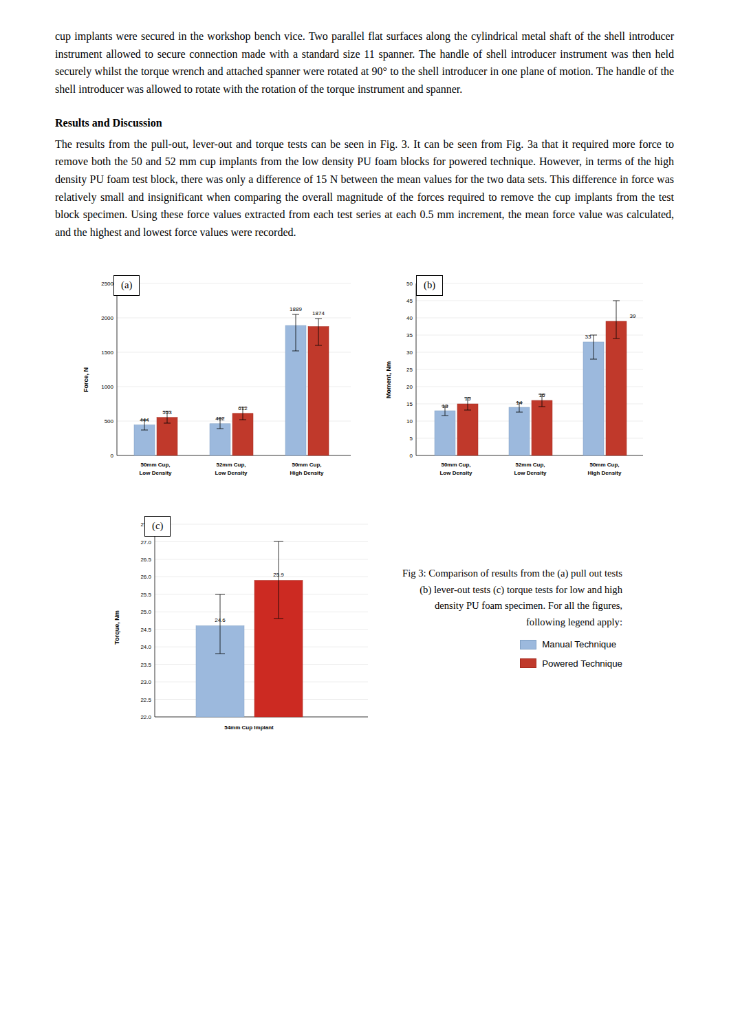cup implants were secured in the workshop bench vice. Two parallel flat surfaces along the cylindrical metal shaft of the shell introducer instrument allowed to secure connection made with a standard size 11 spanner. The handle of shell introducer instrument was then held securely whilst the torque wrench and attached spanner were rotated at 90° to the shell introducer in one plane of motion. The handle of the shell introducer was allowed to rotate with the rotation of the torque instrument and spanner.
Results and Discussion
The results from the pull-out, lever-out and torque tests can be seen in Fig. 3. It can be seen from Fig. 3a that it required more force to remove both the 50 and 52 mm cup implants from the low density PU foam blocks for powered technique. However, in terms of the high density PU foam test block, there was only a difference of 15 N between the mean values for the two data sets. This difference in force was relatively small and insignificant when comparing the overall magnitude of the forces required to remove the cup implants from the test block specimen. Using these force values extracted from each test series at each 0.5 mm increment, the mean force value was calculated, and the highest and lowest force values were recorded.
(a)
Force, N 2500 2000 1500 1000 500 0 444 553 462 612 1889 1874 50mm Cup, Low Density 52mm Cup, Low Density 50mm Cup, High Density
(b)
Moment, Nm 50 45 40 35 30 25 20 15 10 5 0 13 15 14 16 33 39 50mm Cup, Low Density 52mm Cup, Low Density 50mm Cup, High Density
(c)
Torque, Nm 27.5 27.0 26.5 26.0 25.5 25.0 24.5 24.0 23.5 23.0 22.5 22.0 24.6 25.9 54mm Cup Implant
Fig 3: Comparison of results from the (a) pull out tests (b) lever-out tests (c) torque tests for low and high density PU foam specimen. For all the figures, following legend apply:
Manual Technique
Powered Technique